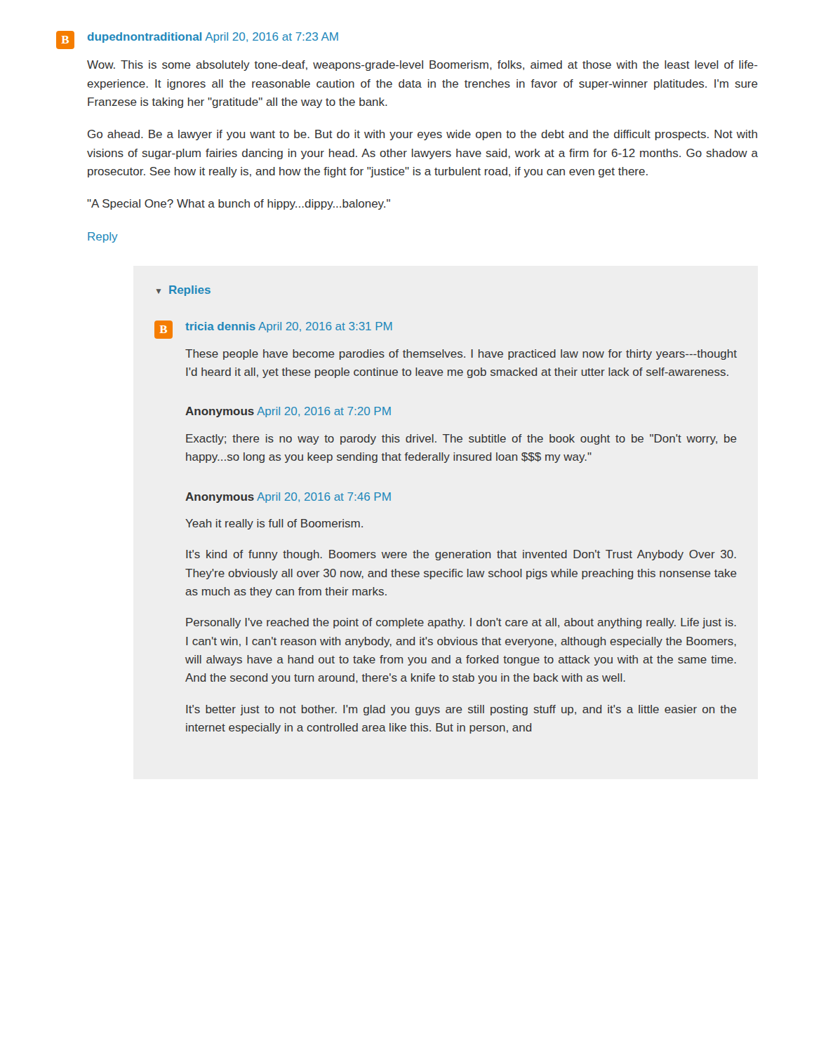B
dupednontraditional April 20, 2016 at 7:23 AM
Wow. This is some absolutely tone-deaf, weapons-grade-level Boomerism, folks, aimed at those with the least level of life-experience. It ignores all the reasonable caution of the data in the trenches in favor of super-winner platitudes. I'm sure Franzese is taking her "gratitude" all the way to the bank.
Go ahead. Be a lawyer if you want to be. But do it with your eyes wide open to the debt and the difficult prospects. Not with visions of sugar-plum fairies dancing in your head. As other lawyers have said, work at a firm for 6-12 months. Go shadow a prosecutor. See how it really is, and how the fight for "justice" is a turbulent road, if you can even get there.
"A Special One? What a bunch of hippy...dippy...baloney."
Reply
▼Replies
B
tricia dennis April 20, 2016 at 3:31 PM
These people have become parodies of themselves. I have practiced law now for thirty years---thought I'd heard it all, yet these people continue to leave me gob smacked at their utter lack of self-awareness.
Anonymous April 20, 2016 at 7:20 PM
Exactly; there is no way to parody this drivel. The subtitle of the book ought to be "Don't worry, be happy...so long as you keep sending that federally insured loan $$$ my way."
Anonymous April 20, 2016 at 7:46 PM
Yeah it really is full of Boomerism.
It's kind of funny though. Boomers were the generation that invented Don't Trust Anybody Over 30. They're obviously all over 30 now, and these specific law school pigs while preaching this nonsense take as much as they can from their marks.
Personally I've reached the point of complete apathy. I don't care at all, about anything really. Life just is. I can't win, I can't reason with anybody, and it's obvious that everyone, although especially the Boomers, will always have a hand out to take from you and a forked tongue to attack you with at the same time. And the second you turn around, there's a knife to stab you in the back with as well.
It's better just to not bother. I'm glad you guys are still posting stuff up, and it's a little easier on the internet especially in a controlled area like this. But in person, and